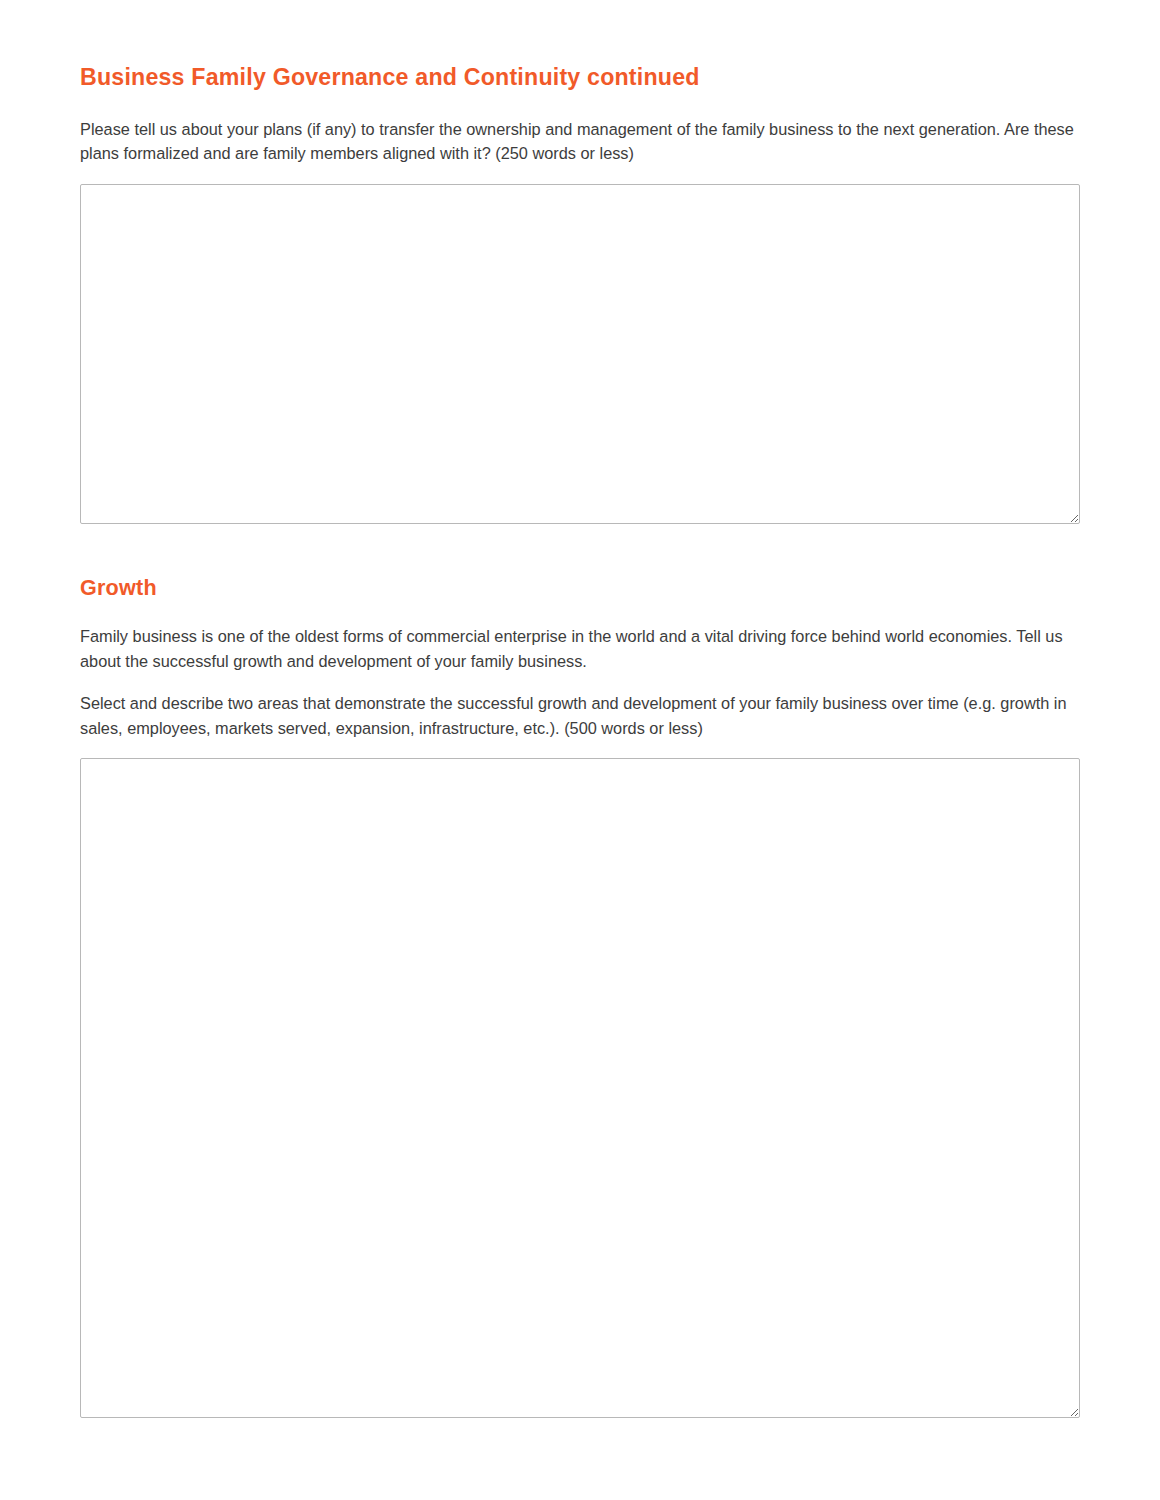Business Family Governance and Continuity continued
Please tell us about your plans (if any) to transfer the ownership and management of the family business to the next generation. Are these plans formalized and are family members aligned with it? (250 words or less)
Growth
Family business is one of the oldest forms of commercial enterprise in the world and a vital driving force behind world economies. Tell us about the successful growth and development of your family business.
Select and describe two areas that demonstrate the successful growth and development of your family business over time (e.g. growth in sales, employees, markets served, expansion, infrastructure, etc.). (500 words or less)